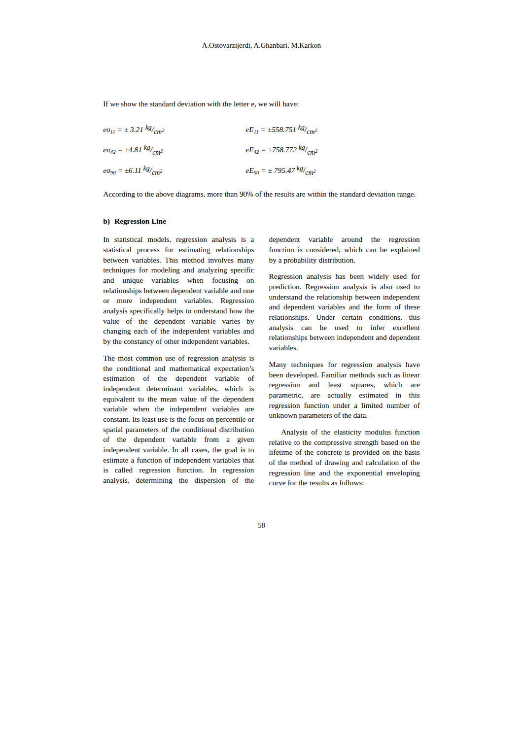A.Ostovarzijerdi, A.Ghanbari, M.Karkon
If we show the standard deviation with the letter e, we will have:
| eσ 11 = ± 3.21 kg / cm 2 | eE 11 = ±558.751 kg / cm 2 |
| eσ 42 = ±4.81 kg / cm 2 | eE 42 = ±758.772 kg / cm 2 |
| eσ 90 = ±6.11 kg / cm 2 | eE 90 = ± 795.47 kg / cm 2 |
According to the above diagrams, more than 90% of the results are within the standard deviation range.
b) Regression Line
In statistical models, regression analysis is a statistical process for estimating relationships between variables. This method involves many techniques for modeling and analyzing specific and unique variables when focusing on relationships between dependent variable and one or more independent variables. Regression analysis specifically helps to understand how the value of the dependent variable varies by changing each of the independent variables and by the constancy of other independent variables.
The most common use of regression analysis is the conditional and mathematical expectation’s estimation of the dependent variable of independent determinant variables, which is equivalent to the mean value of the dependent variable when the independent variables are constant. Its least use is the focus on percentile or spatial parameters of the conditional distribution of the dependent variable from a given independent variable. In all cases, the goal is to estimate a function of independent variables that is called regression function. In regression analysis, determining the dispersion of the dependent variable around the regression function is considered, which can be explained by a probability distribution.
Regression analysis has been widely used for prediction. Regression analysis is also used to understand the relationship between independent and dependent variables and the form of these relationships. Under certain conditions, this analysis can be used to infer excellent relationships between independent and dependent variables.
Many techniques for regression analysis have been developed. Familiar methods such as linear regression and least squares, which are parametric, are actually estimated in this regression function under a limited number of unknown parameters of the data.
Analysis of the elasticity modulus function relative to the compressive strength based on the lifetime of the concrete is provided on the basis of the method of drawing and calculation of the regression line and the exponential enveloping curve for the results as follows:
58